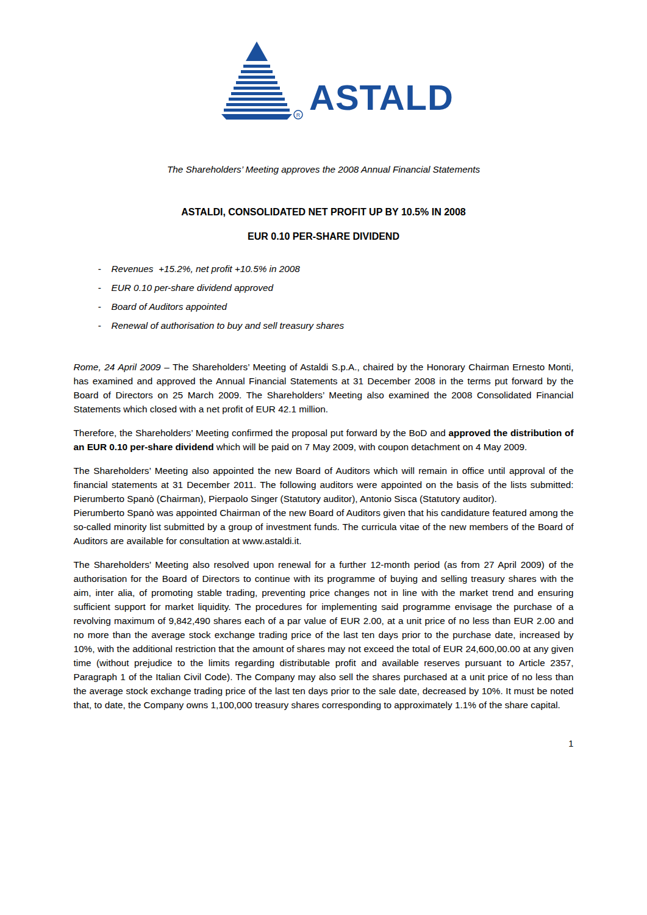R ASTALDI
The Shareholders’ Meeting approves the 2008 Annual Financial Statements
ASTALDI, CONSOLIDATED NET PROFIT UP BY 10.5% IN 2008 EUR 0.10 PER-SHARE DIVIDEND
Revenues +15.2%, net profit +10.5% in 2008
EUR 0.10 per-share dividend approved
Board of Auditors appointed
Renewal of authorisation to buy and sell treasury shares
Rome, 24 April 2009 – The Shareholders’ Meeting of Astaldi S.p.A., chaired by the Honorary Chairman Ernesto Monti, has examined and approved the Annual Financial Statements at 31 December 2008 in the terms put forward by the Board of Directors on 25 March 2009. The Shareholders’ Meeting also examined the 2008 Consolidated Financial Statements which closed with a net profit of EUR 42.1 million.
Therefore, the Shareholders’ Meeting confirmed the proposal put forward by the BoD and approved the distribution of an EUR 0.10 per-share dividend which will be paid on 7 May 2009, with coupon detachment on 4 May 2009.
The Shareholders’ Meeting also appointed the new Board of Auditors which will remain in office until approval of the financial statements at 31 December 2011. The following auditors were appointed on the basis of the lists submitted: Pierumberto Spanò (Chairman), Pierpaolo Singer (Statutory auditor), Antonio Sisca (Statutory auditor).
Pierumberto Spanò was appointed Chairman of the new Board of Auditors given that his candidature featured among the so-called minority list submitted by a group of investment funds. The curricula vitae of the new members of the Board of Auditors are available for consultation at www.astaldi.it.
The Shareholders’ Meeting also resolved upon renewal for a further 12-month period (as from 27 April 2009) of the authorisation for the Board of Directors to continue with its programme of buying and selling treasury shares with the aim, inter alia, of promoting stable trading, preventing price changes not in line with the market trend and ensuring sufficient support for market liquidity. The procedures for implementing said programme envisage the purchase of a revolving maximum of 9,842,490 shares each of a par value of EUR 2.00, at a unit price of no less than EUR 2.00 and no more than the average stock exchange trading price of the last ten days prior to the purchase date, increased by 10%, with the additional restriction that the amount of shares may not exceed the total of EUR 24,600,00.00 at any given time (without prejudice to the limits regarding distributable profit and available reserves pursuant to Article 2357, Paragraph 1 of the Italian Civil Code). The Company may also sell the shares purchased at a unit price of no less than the average stock exchange trading price of the last ten days prior to the sale date, decreased by 10%. It must be noted that, to date, the Company owns 1,100,000 treasury shares corresponding to approximately 1.1% of the share capital.
1